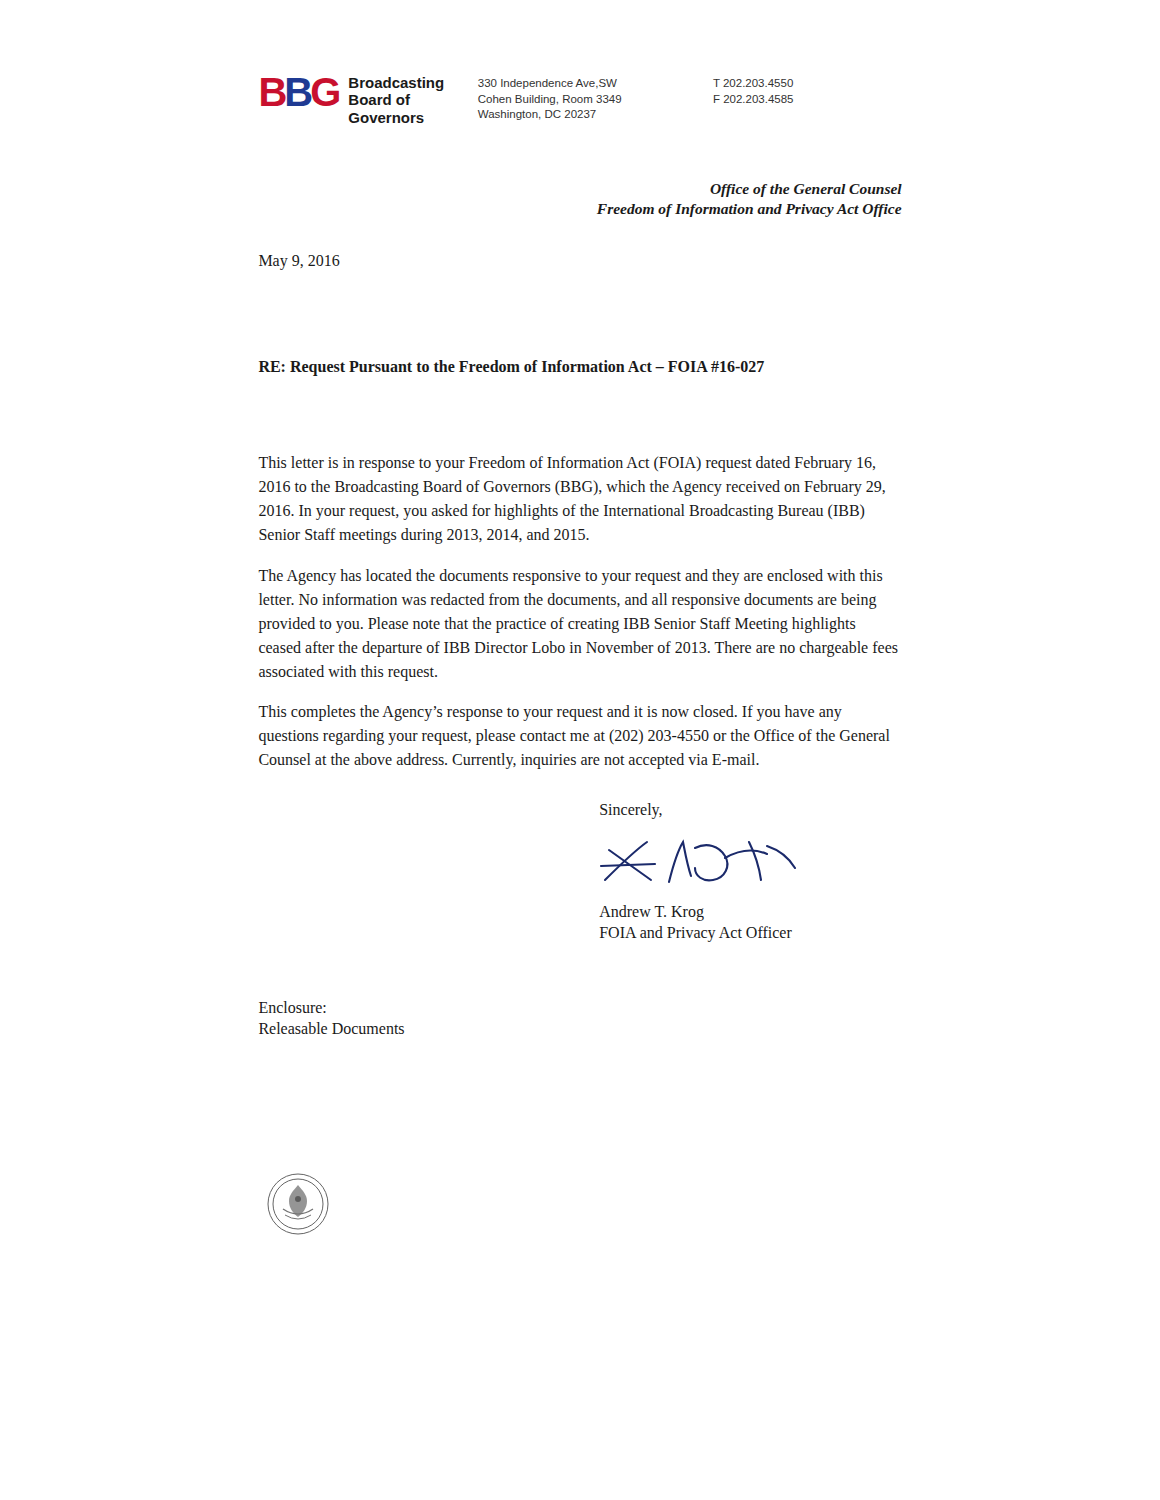BBG
Broadcasting
Board of
Governors
330 Independence Ave,SW
Cohen Building, Room 3349
Washington, DC 20237
T 202.203.4550
F 202.203.4585
Office of the General Counsel
Freedom of Information and Privacy Act Office
May 9, 2016
RE: Request Pursuant to the Freedom of Information Act – FOIA #16-027
This letter is in response to your Freedom of Information Act (FOIA) request dated February 16, 2016 to the Broadcasting Board of Governors (BBG), which the Agency received on February 29, 2016. In your request, you asked for highlights of the International Broadcasting Bureau (IBB) Senior Staff meetings during 2013, 2014, and 2015.
The Agency has located the documents responsive to your request and they are enclosed with this letter. No information was redacted from the documents, and all responsive documents are being provided to you. Please note that the practice of creating IBB Senior Staff Meeting highlights ceased after the departure of IBB Director Lobo in November of 2013. There are no chargeable fees associated with this request.
This completes the Agency’s response to your request and it is now closed. If you have any questions regarding your request, please contact me at (202) 203-4550 or the Office of the General Counsel at the above address. Currently, inquiries are not accepted via E-mail.
Sincerely,
Andrew T. Krog
FOIA and Privacy Act Officer
Enclosure:
Releasable Documents